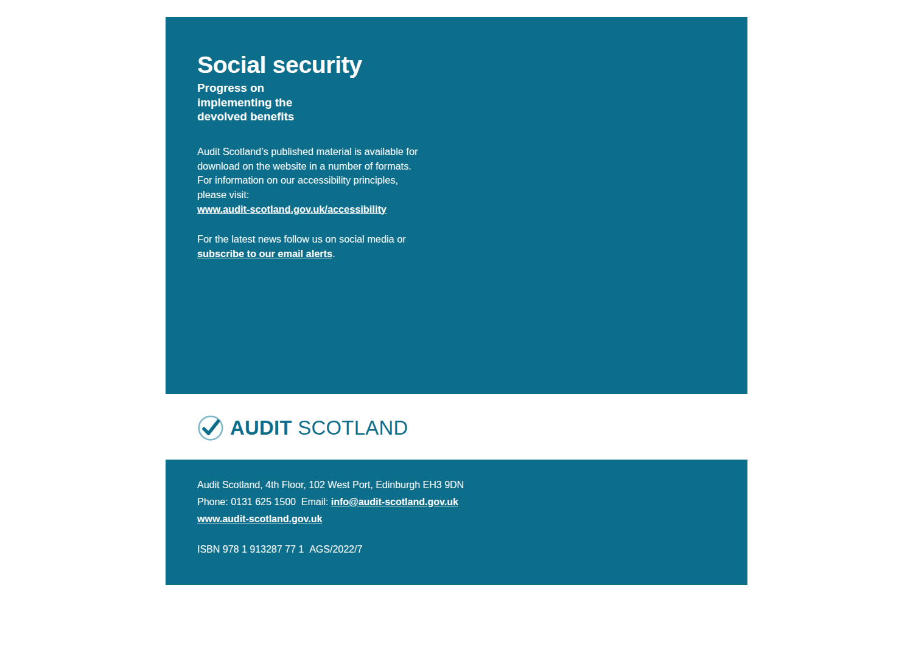Social security
Progress on implementing the devolved benefits
Audit Scotland’s published material is available for download on the website in a number of formats. For information on our accessibility principles, please visit:
www.audit-scotland.gov.uk/accessibility
For the latest news follow us on social media or subscribe to our email alerts.
AUDIT SCOTLAND
Audit Scotland, 4th Floor, 102 West Port, Edinburgh EH3 9DN
Phone: 0131 625 1500 Email: info@audit-scotland.gov.uk
www.audit-scotland.gov.uk
ISBN 978 1 913287 77 1 AGS/2022/7